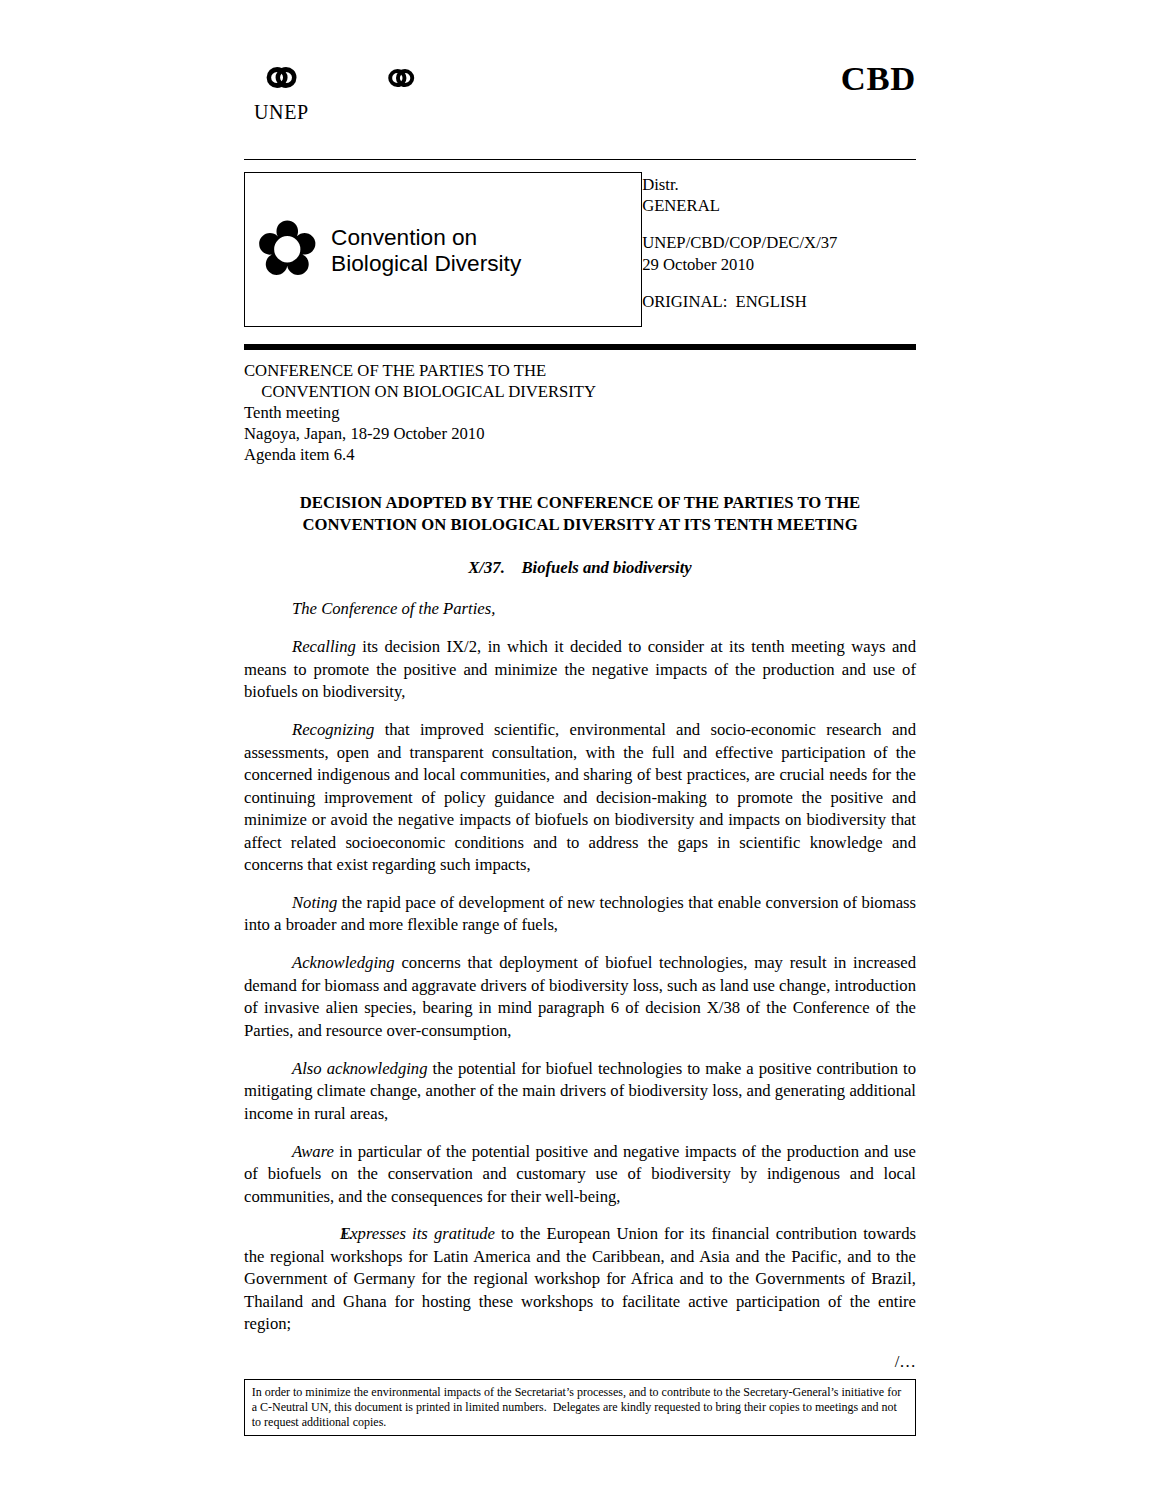CBD
⚭ UNEP
⚭
✿
Convention on
Biological Diversity
Distr.
GENERAL
UNEP/CBD/COP/DEC/X/37
29 October 2010
ORIGINAL: ENGLISH
CONFERENCE OF THE PARTIES TO THE
CONVENTION ON BIOLOGICAL DIVERSITY
Tenth meeting
Nagoya, Japan, 18-29 October 2010
Agenda item 6.4
Decision adopted by the Conference of the Parties to the Convention on Biological Diversity at its tenth meeting
X/37. Biofuels and biodiversity
The Conference of the Parties,
Recalling its decision IX/2, in which it decided to consider at its tenth meeting ways and means to promote the positive and minimize the negative impacts of the production and use of biofuels on biodiversity,
Recognizing that improved scientific, environmental and socio-economic research and assessments, open and transparent consultation, with the full and effective participation of the concerned indigenous and local communities, and sharing of best practices, are crucial needs for the continuing improvement of policy guidance and decision-making to promote the positive and minimize or avoid the negative impacts of biofuels on biodiversity and impacts on biodiversity that affect related socioeconomic conditions and to address the gaps in scientific knowledge and concerns that exist regarding such impacts,
Noting the rapid pace of development of new technologies that enable conversion of biomass into a broader and more flexible range of fuels,
Acknowledging concerns that deployment of biofuel technologies, may result in increased demand for biomass and aggravate drivers of biodiversity loss, such as land use change, introduction of invasive alien species, bearing in mind paragraph 6 of decision X/38 of the Conference of the Parties, and resource over-consumption,
Also acknowledging the potential for biofuel technologies to make a positive contribution to mitigating climate change, another of the main drivers of biodiversity loss, and generating additional income in rural areas,
Aware in particular of the potential positive and negative impacts of the production and use of biofuels on the conservation and customary use of biodiversity by indigenous and local communities, and the consequences for their well-being,
1. Expresses its gratitude to the European Union for its financial contribution towards the regional workshops for Latin America and the Caribbean, and Asia and the Pacific, and to the Government of Germany for the regional workshop for Africa and to the Governments of Brazil, Thailand and Ghana for hosting these workshops to facilitate active participation of the entire region;
/…
In order to minimize the environmental impacts of the Secretariat’s processes, and to contribute to the Secretary-General’s initiative for a C-Neutral UN, this document is printed in limited numbers. Delegates are kindly requested to bring their copies to meetings and not to request additional copies.